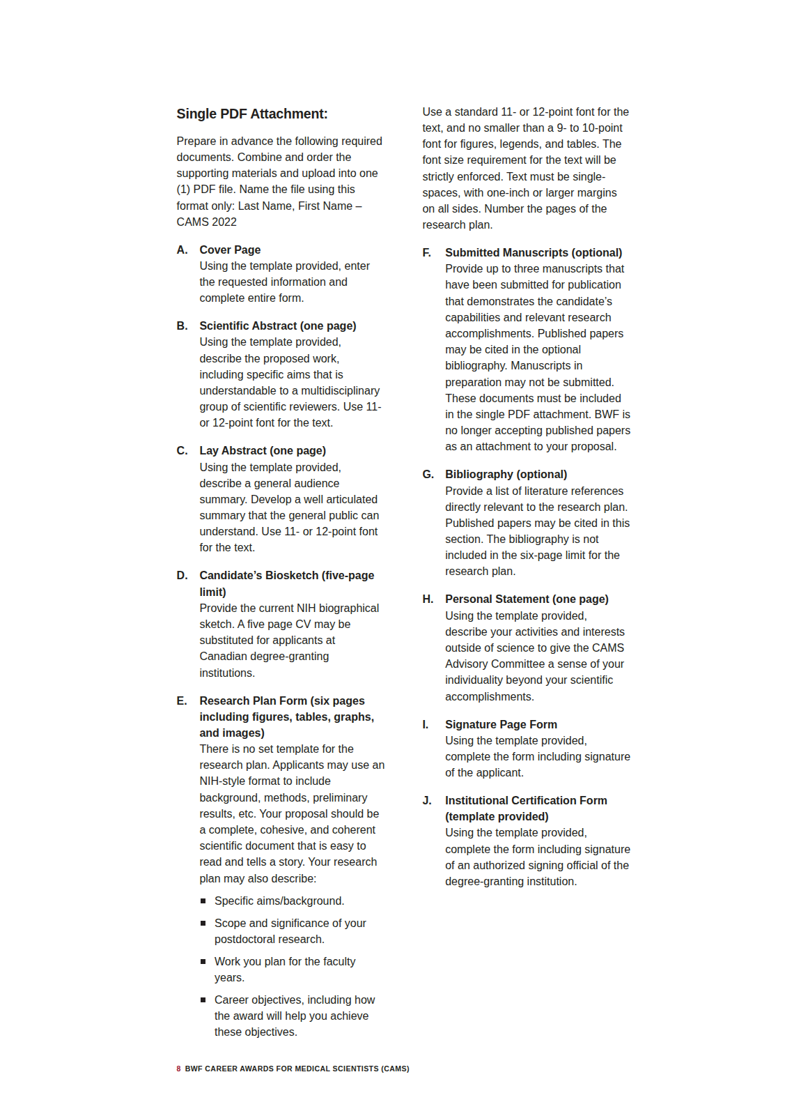Single PDF Attachment:
Prepare in advance the following required documents. Combine and order the supporting materials and upload into one (1) PDF file. Name the file using this format only: Last Name, First Name – CAMS 2022
A. Cover Page Using the template provided, enter the requested information and complete entire form.
B. Scientific Abstract (one page) Using the template provided, describe the proposed work, including specific aims that is understandable to a multidisciplinary group of scientific reviewers. Use 11- or 12-point font for the text.
C. Lay Abstract (one page) Using the template provided, describe a general audience summary. Develop a well articulated summary that the general public can understand. Use 11- or 12-point font for the text.
D. Candidate’s Biosketch (five-page limit) Provide the current NIH biographical sketch. A five page CV may be substituted for applicants at Canadian degree-granting institutions.
E. Research Plan Form (six pages including figures, tables, graphs, and images) There is no set template for the research plan. Applicants may use an NIH-style format to include background, methods, preliminary results, etc. Your proposal should be a complete, cohesive, and coherent scientific document that is easy to read and tells a story. Your research plan may also describe:
Specific aims/background.
Scope and significance of your postdoctoral research.
Work you plan for the faculty years.
Career objectives, including how the award will help you achieve these objectives.
Use a standard 11- or 12-point font for the text, and no smaller than a 9- to 10-point font for figures, legends, and tables. The font size requirement for the text will be strictly enforced. Text must be single-spaces, with one-inch or larger margins on all sides. Number the pages of the research plan.
F. Submitted Manuscripts (optional) Provide up to three manuscripts that have been submitted for publication that demonstrates the candidate’s capabilities and relevant research accomplishments. Published papers may be cited in the optional bibliography. Manuscripts in preparation may not be submitted. These documents must be included in the single PDF attachment. BWF is no longer accepting published papers as an attachment to your proposal.
G. Bibliography (optional) Provide a list of literature references directly relevant to the research plan. Published papers may be cited in this section. The bibliography is not included in the six-page limit for the research plan.
H. Personal Statement (one page) Using the template provided, describe your activities and interests outside of science to give the CAMS Advisory Committee a sense of your individuality beyond your scientific accomplishments.
I. Signature Page Form Using the template provided, complete the form including signature of the applicant.
J. Institutional Certification Form
(template provided) Using the template provided, complete the form including signature of an authorized signing official of the degree-granting institution.
8 BWF Career Awards for Medical Scientists (CAMS)